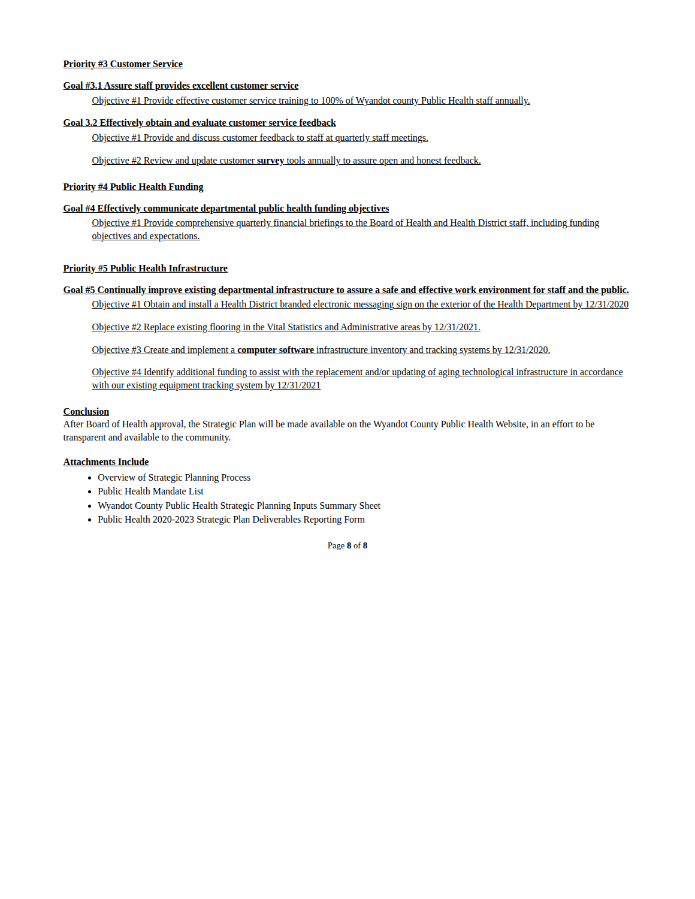Priority #3 Customer Service
Goal #3.1 Assure staff provides excellent customer service
Objective #1 Provide effective customer service training to 100% of Wyandot county Public Health staff annually.
Goal 3.2 Effectively obtain and evaluate customer service feedback
Objective #1 Provide and discuss customer feedback to staff at quarterly staff meetings.
Objective #2 Review and update customer survey tools annually to assure open and honest feedback.
Priority #4 Public Health Funding
Goal #4 Effectively communicate departmental public health funding objectives
Objective #1 Provide comprehensive quarterly financial briefings to the Board of Health and Health District staff, including funding objectives and expectations.
Priority #5 Public Health Infrastructure
Goal #5 Continually improve existing departmental infrastructure to assure a safe and effective work environment for staff and the public.
Objective #1 Obtain and install a Health District branded electronic messaging sign on the exterior of the Health Department by 12/31/2020
Objective #2 Replace existing flooring in the Vital Statistics and Administrative areas by 12/31/2021.
Objective #3 Create and implement a computer software infrastructure inventory and tracking systems by 12/31/2020.
Objective #4 Identify additional funding to assist with the replacement and/or updating of aging technological infrastructure in accordance with our existing equipment tracking system by 12/31/2021
Conclusion
After Board of Health approval, the Strategic Plan will be made available on the Wyandot County Public Health Website, in an effort to be transparent and available to the community.
Attachments Include
Overview of Strategic Planning Process
Public Health Mandate List
Wyandot County Public Health Strategic Planning Inputs Summary Sheet
Public Health 2020-2023 Strategic Plan Deliverables Reporting Form
Page 8 of 8